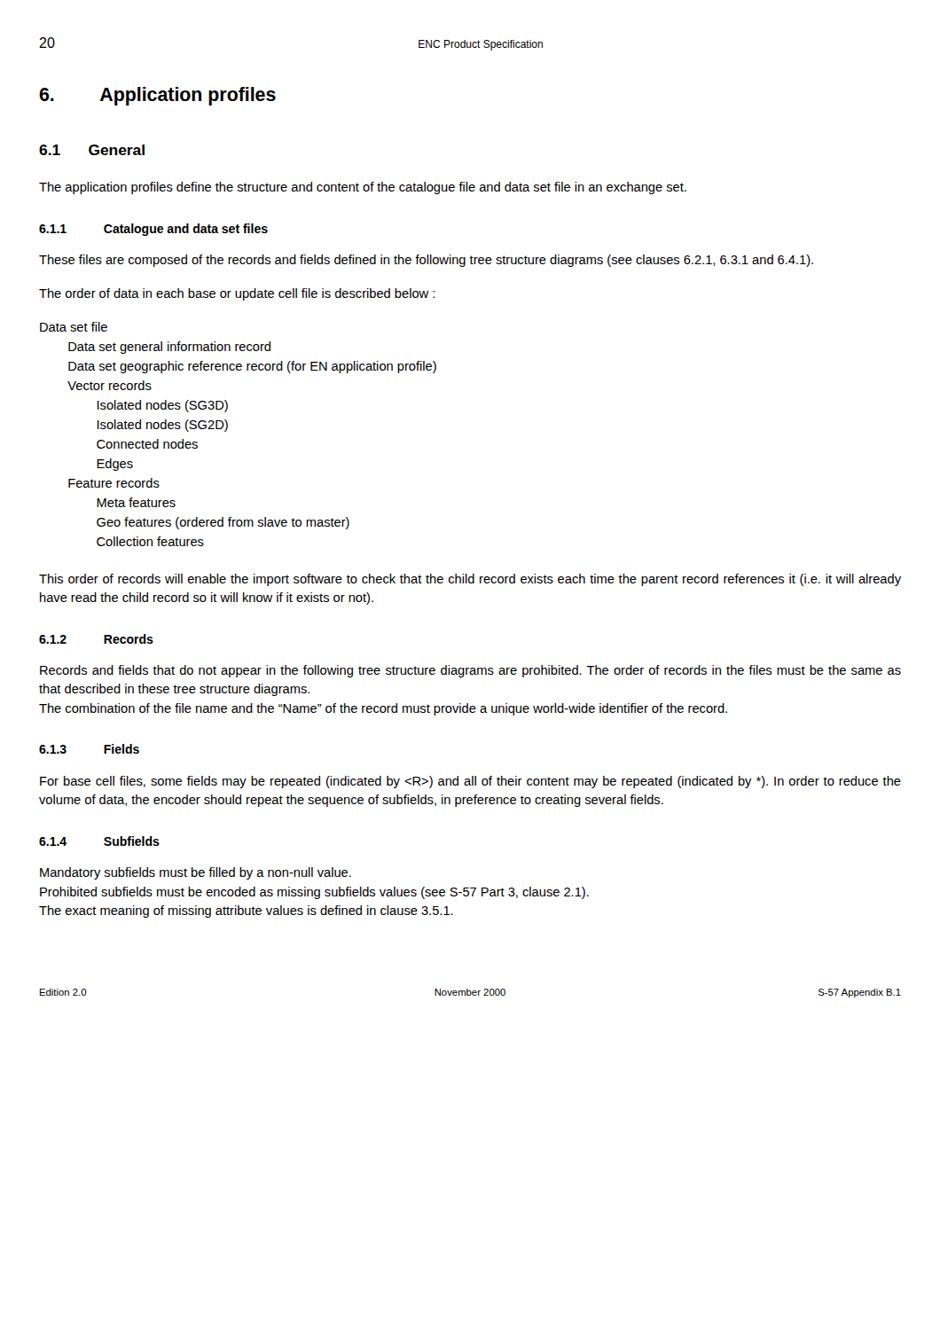20
ENC Product Specification
6. Application profiles
6.1 General
The application profiles define the structure and content of the catalogue file and data set file in an exchange set.
6.1.1 Catalogue and data set files
These files are composed of the records and fields defined in the following tree structure diagrams (see clauses 6.2.1, 6.3.1 and 6.4.1).
The order of data in each base or update cell file is described below :
Data set file
Data set general information record
Data set geographic reference record (for EN application profile)
Vector records
Isolated nodes (SG3D)
Isolated nodes (SG2D)
Connected nodes
Edges
Feature records
Meta features
Geo features (ordered from slave to master)
Collection features
This order of records will enable the import software to check that the child record exists each time the parent record references it (i.e. it will already have read the child record so it will know if it exists or not).
6.1.2 Records
Records and fields that do not appear in the following tree structure diagrams are prohibited. The order of records in the files must be the same as that described in these tree structure diagrams.
The combination of the file name and the “Name” of the record must provide a unique world-wide identifier of the record.
6.1.3 Fields
For base cell files, some fields may be repeated (indicated by <R>) and all of their content may be repeated (indicated by *). In order to reduce the volume of data, the encoder should repeat the sequence of subfields, in preference to creating several fields.
6.1.4 Subfields
Mandatory subfields must be filled by a non-null value.
Prohibited subfields must be encoded as missing subfields values (see S-57 Part 3, clause 2.1).
The exact meaning of missing attribute values is defined in clause 3.5.1.
Edition 2.0 November 2000 S-57 Appendix B.1